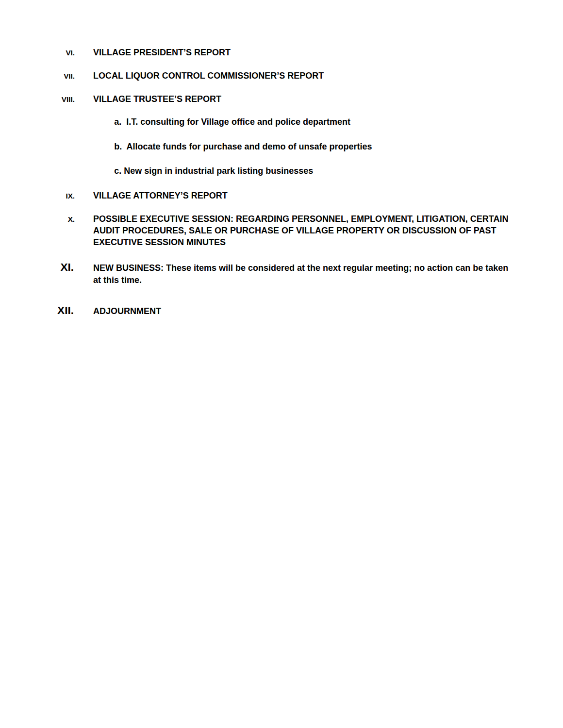VILLAGE PRESIDENT’S REPORT
LOCAL LIQUOR CONTROL COMMISSIONER’S REPORT
VILLAGE TRUSTEE’S REPORT
a. I.T. consulting for Village office and police department
b. Allocate funds for purchase and demo of unsafe properties
c. New sign in industrial park listing businesses
VILLAGE ATTORNEY’S REPORT
POSSIBLE EXECUTIVE SESSION: REGARDING PERSONNEL, EMPLOYMENT, LITIGATION, CERTAIN AUDIT PROCEDURES, SALE OR PURCHASE OF VILLAGE PROPERTY OR DISCUSSION OF PAST EXECUTIVE SESSION MINUTES
NEW BUSINESS: These items will be considered at the next regular meeting; no action can be taken at this time.
ADJOURNMENT